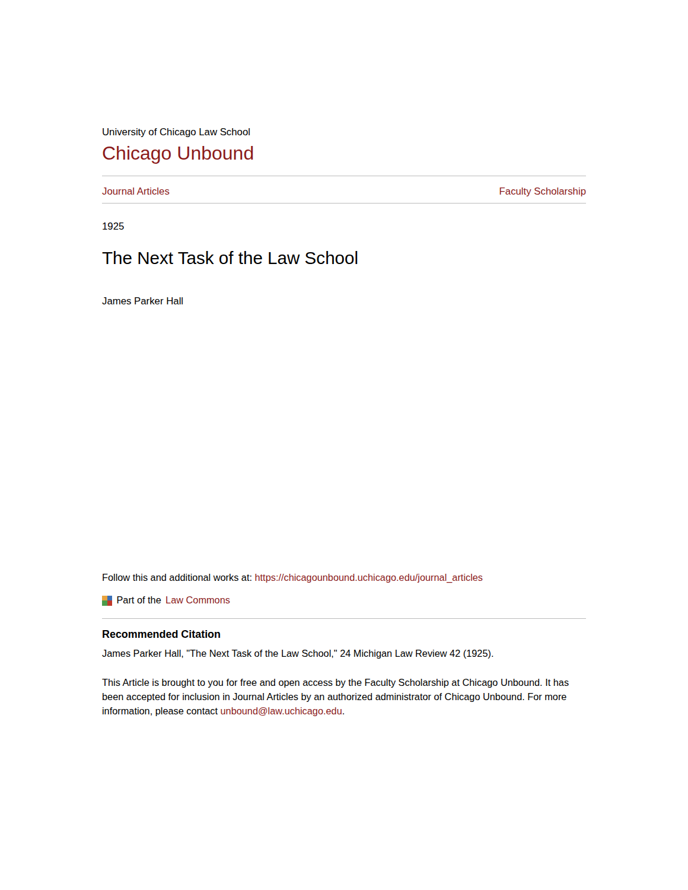University of Chicago Law School
Chicago Unbound
Journal Articles Faculty Scholarship
1925
The Next Task of the Law School
James Parker Hall
Follow this and additional works at: https://chicagounbound.uchicago.edu/journal_articles
Part of the Law Commons
Recommended Citation
James Parker Hall, "The Next Task of the Law School," 24 Michigan Law Review 42 (1925).
This Article is brought to you for free and open access by the Faculty Scholarship at Chicago Unbound. It has been accepted for inclusion in Journal Articles by an authorized administrator of Chicago Unbound. For more information, please contact unbound@law.uchicago.edu.